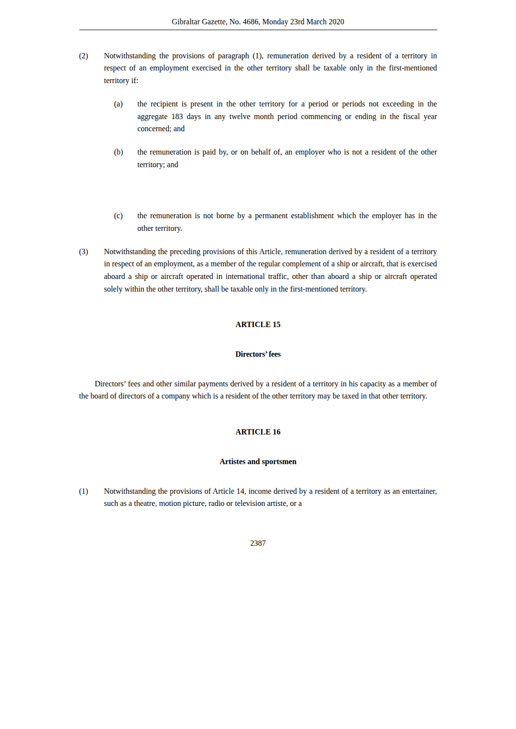Gibraltar Gazette, No. 4686, Monday 23rd March 2020
(2) Notwithstanding the provisions of paragraph (1), remuneration derived by a resident of a territory in respect of an employment exercised in the other territory shall be taxable only in the first-mentioned territory if:
(a) the recipient is present in the other territory for a period or periods not exceeding in the aggregate 183 days in any twelve month period commencing or ending in the fiscal year concerned; and
(b) the remuneration is paid by, or on behalf of, an employer who is not a resident of the other territory; and
(c) the remuneration is not borne by a permanent establishment which the employer has in the other territory.
(3) Notwithstanding the preceding provisions of this Article, remuneration derived by a resident of a territory in respect of an employment, as a member of the regular complement of a ship or aircraft, that is exercised aboard a ship or aircraft operated in international traffic, other than aboard a ship or aircraft operated solely within the other territory, shall be taxable only in the first-mentioned territory.
ARTICLE 15
Directors’ fees
Directors’ fees and other similar payments derived by a resident of a territory in his capacity as a member of the board of directors of a company which is a resident of the other territory may be taxed in that other territory.
ARTICLE 16
Artistes and sportsmen
(1) Notwithstanding the provisions of Article 14, income derived by a resident of a territory as an entertainer, such as a theatre, motion picture, radio or television artiste, or a
2387